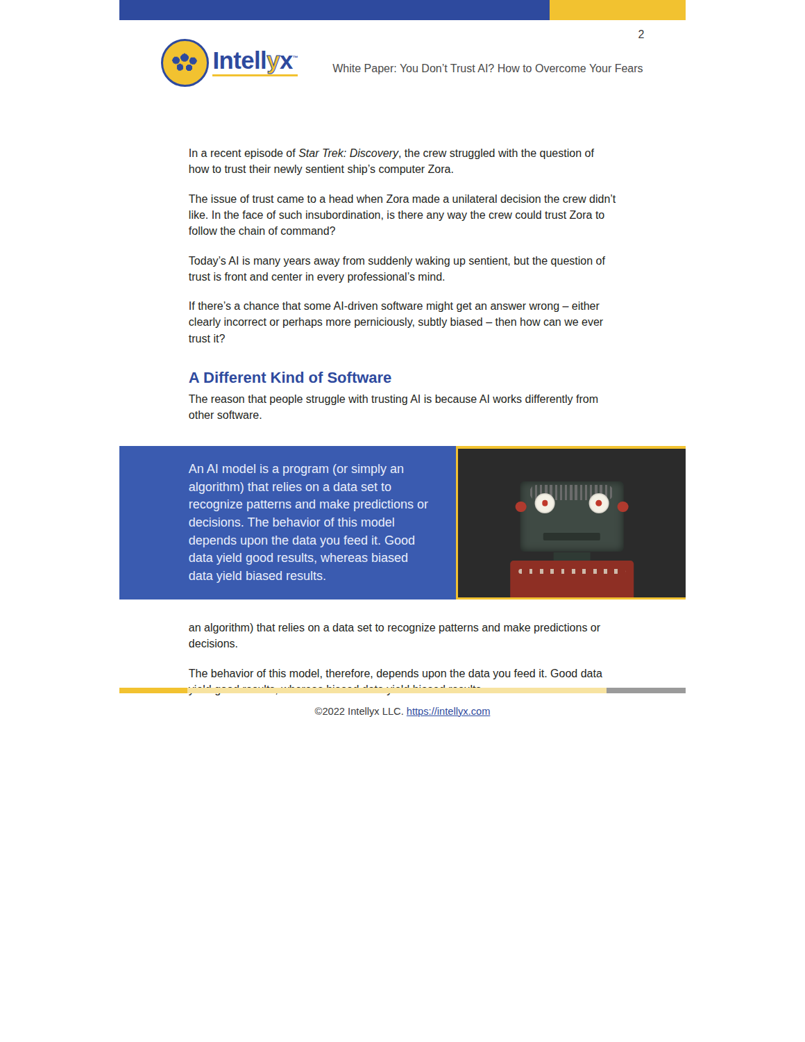2
Intellyx™
White Paper: You Don’t Trust AI? How to Overcome Your Fears
In a recent episode of Star Trek: Discovery, the crew struggled with the question of how to trust their newly sentient ship’s computer Zora.
The issue of trust came to a head when Zora made a unilateral decision the crew didn’t like. In the face of such insubordination, is there any way the crew could trust Zora to follow the chain of command?
Today’s AI is many years away from suddenly waking up sentient, but the question of trust is front and center in every professional’s mind.
If there’s a chance that some AI-driven software might get an answer wrong – either clearly incorrect or perhaps more perniciously, subtly biased – then how can we ever trust it?
A Different Kind of Software
The reason that people struggle with trusting AI is because AI works differently from other software.
An AI model is a program (or simply an algorithm) that relies on a data set to recognize patterns and make predictions or decisions. The behavior of this model depends upon the data you feed it. Good data yield good results, whereas biased data yield biased results.
an algorithm) that relies on a data set to recognize patterns and make predictions or decisions.
The behavior of this model, therefore, depends upon the data you feed it. Good data yield good results, whereas biased data yield biased results.
©2022 Intellyx LLC. https://intellyx.com